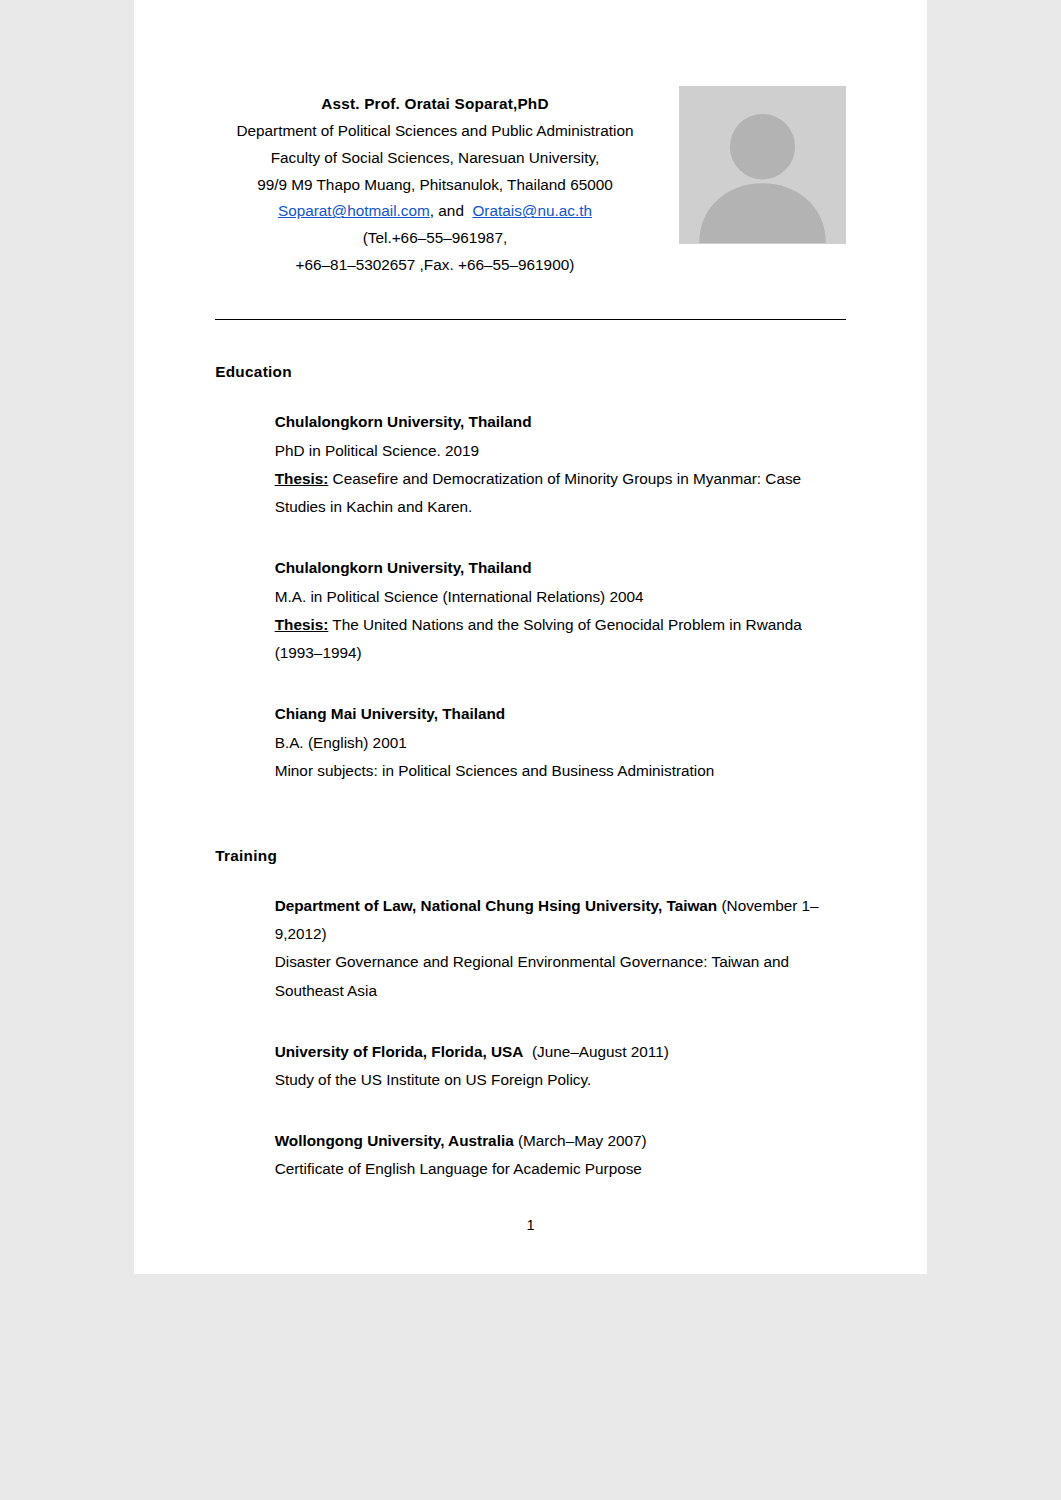Asst. Prof. Oratai Soparat,PhD
Department of Political Sciences and Public Administration
Faculty of Social Sciences, Naresuan University,
99/9 M9 Thapo Muang, Phitsanulok, Thailand 65000
Soparat@hotmail.com, and Oratais@nu.ac.th
(Tel.+66–55–961987,
+66–81–5302657 ,Fax. +66–55–961900)
Education
Chulalongkorn University, Thailand
PhD in Political Science. 2019
Thesis: Ceasefire and Democratization of Minority Groups in Myanmar: Case Studies in Kachin and Karen.
Chulalongkorn University, Thailand
M.A. in Political Science (International Relations) 2004
Thesis: The United Nations and the Solving of Genocidal Problem in Rwanda (1993–1994)
Chiang Mai University, Thailand
B.A. (English) 2001
Minor subjects: in Political Sciences and Business Administration
Training
Department of Law, National Chung Hsing University, Taiwan (November 1–9,2012)
Disaster Governance and Regional Environmental Governance: Taiwan and Southeast Asia
University of Florida, Florida, USA (June–August 2011)
Study of the US Institute on US Foreign Policy.
Wollongong University, Australia (March–May 2007)
Certificate of English Language for Academic Purpose
1